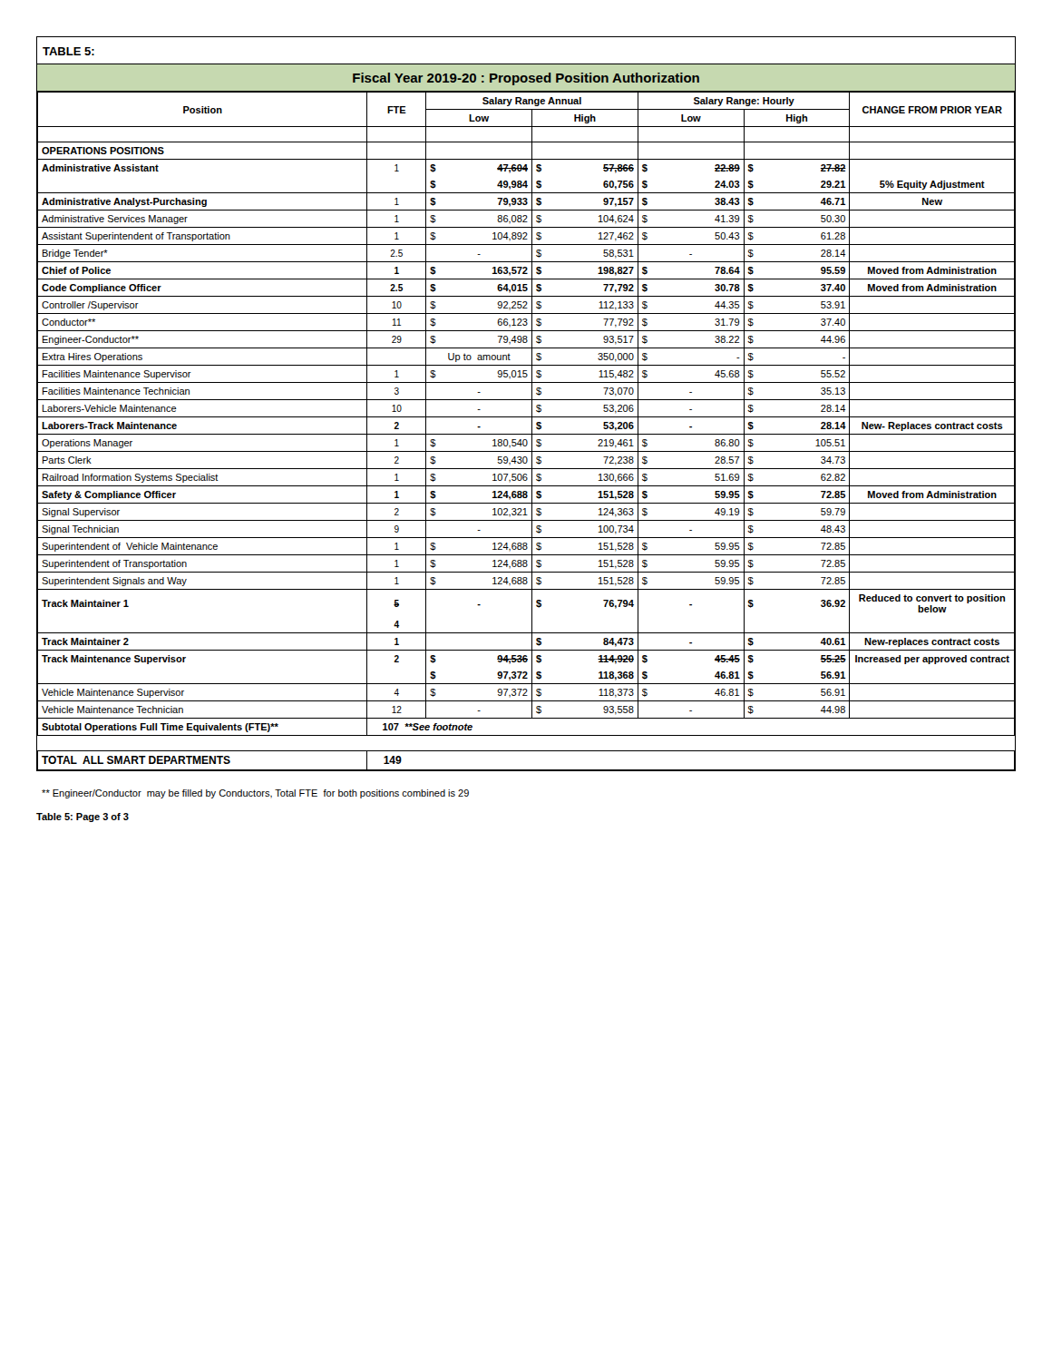TABLE 5:
Fiscal Year 2019-20 : Proposed Position Authorization
| Position | FTE | Salary Range Annual | Salary Range: Hourly | CHANGE FROM PRIOR YEAR |
| --- | --- | --- | --- | --- |
| Low | High | Low | High |
| OPERATIONS POSITIONS | | | | | | |
| Administrative Assistant | 1 | $ 47,604 | $ 57,866 | $ 22.89 | $ 27.82 | |
| | | $ 49,984 | $ 60,756 | $ 24.03 | $ 29.21 | 5% Equity Adjustment |
| Administrative Analyst-Purchasing | 1 | $ 79,933 | $ 97,157 | $ 38.43 | $ 46.71 | New |
| Administrative Services Manager | 1 | $ 86,082 | $ 104,624 | $ 41.39 | $ 50.30 | |
| Assistant Superintendent of Transportation | 1 | $ 104,892 | $ 127,462 | $ 50.43 | $ 61.28 | |
| Bridge Tender* | 2.5 | - | $ 58,531 | - | $ 28.14 | |
| Chief of Police | 1 | $ 163,572 | $ 198,827 | $ 78.64 | $ 95.59 | Moved from Administration |
| Code Compliance Officer | 2.5 | $ 64,015 | $ 77,792 | $ 30.78 | $ 37.40 | Moved from Administration |
| Controller /Supervisor | 10 | $ 92,252 | $ 112,133 | $ 44.35 | $ 53.91 | |
| Conductor** | 11 | $ 66,123 | $ 77,792 | $ 31.79 | $ 37.40 | |
| Engineer-Conductor** | 29 | $ 79,498 | $ 93,517 | $ 38.22 | $ 44.96 | |
| Extra Hires Operations | | Up to amount | $ 350,000 | $ - | $ - | |
| Facilities Maintenance Supervisor | 1 | $ 95,015 | $ 115,482 | $ 45.68 | $ 55.52 | |
| Facilities Maintenance Technician | 3 | - | $ 73,070 | - | $ 35.13 | |
| Laborers-Vehicle Maintenance | 10 | - | $ 53,206 | - | $ 28.14 | |
| Laborers-Track Maintenance | 2 | - | $ 53,206 | - | $ 28.14 | New- Replaces contract costs |
| Operations Manager | 1 | $ 180,540 | $ 219,461 | $ 86.80 | $ 105.51 | |
| Parts Clerk | 2 | $ 59,430 | $ 72,238 | $ 28.57 | $ 34.73 | |
| Railroad Information Systems Specialist | 1 | $ 107,506 | $ 130,666 | $ 51.69 | $ 62.82 | |
| Safety & Compliance Officer | 1 | $ 124,688 | $ 151,528 | $ 59.95 | $ 72.85 | Moved from Administration |
| Signal Supervisor | 2 | $ 102,321 | $ 124,363 | $ 49.19 | $ 59.79 | |
| Signal Technician | 9 | - | $ 100,734 | - | $ 48.43 | |
| Superintendent of Vehicle Maintenance | 1 | $ 124,688 | $ 151,528 | $ 59.95 | $ 72.85 | |
| Superintendent of Transportation | 1 | $ 124,688 | $ 151,528 | $ 59.95 | $ 72.85 | |
| Superintendent Signals and Way | 1 | $ 124,688 | $ 151,528 | $ 59.95 | $ 72.85 | |
| Track Maintainer 1 | 5 | - | $ 76,794 | - | $ 36.92 | Reduced to convert to position below |
| | 4 | | | | | |
| Track Maintainer 2 | 1 | | $ 84,473 | - | $ 40.61 | New-replaces contract costs |
| Track Maintenance Supervisor | 2 | $ 94,536 | $ 114,920 | $ 45.45 | $ 55.25 | Increased per approved contract |
| | | $ 97,372 | $ 118,368 | $ 46.81 | $ 56.91 | |
| Vehicle Maintenance Supervisor | 4 | $ 97,372 | $ 118,373 | $ 46.81 | $ 56.91 | |
| Vehicle Maintenance Technician | 12 | - | $ 93,558 | - | $ 44.98 | |
| Subtotal Operations Full Time Equivalents (FTE)** | 107 **See footnote |
| TOTAL ALL SMART DEPARTMENTS | 149 |
** Engineer/Conductor may be filled by Conductors, Total FTE for both positions combined is 29
Table 5: Page 3 of 3